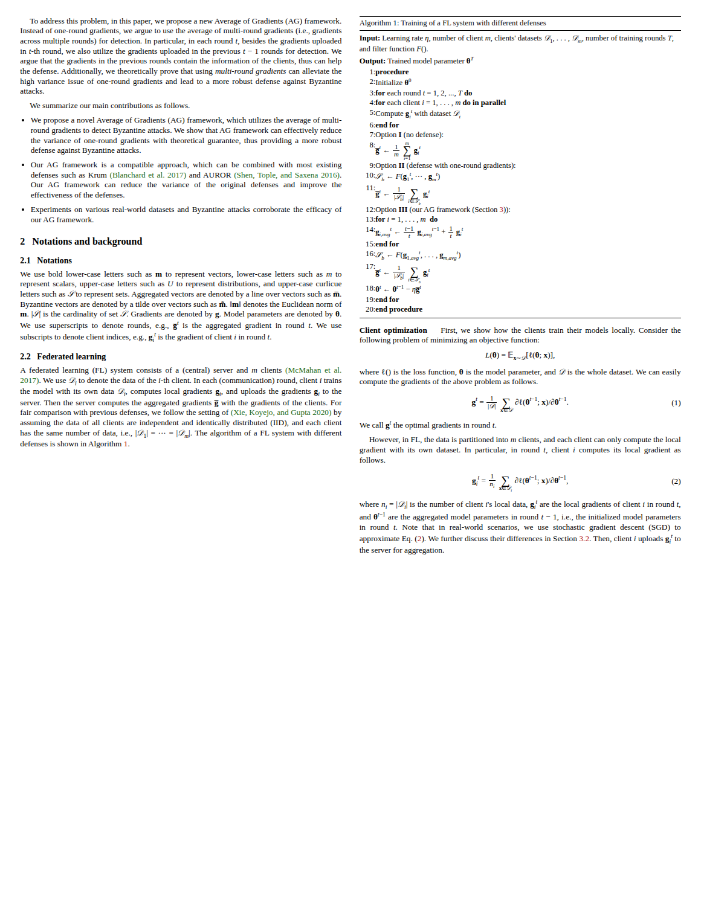To address this problem, in this paper, we propose a new Average of Gradients (AG) framework. Instead of one-round gradients, we argue to use the average of multi-round gradients (i.e., gradients across multiple rounds) for detection. In particular, in each round t, besides the gradients uploaded in t-th round, we also utilize the gradients uploaded in the previous t − 1 rounds for detection. We argue that the gradients in the previous rounds contain the information of the clients, thus can help the defense. Additionally, we theoretically prove that using multi-round gradients can alleviate the high variance issue of one-round gradients and lead to a more robust defense against Byzantine attacks.
We summarize our main contributions as follows.
We propose a novel Average of Gradients (AG) framework, which utilizes the average of multi-round gradients to detect Byzantine attacks. We show that AG framework can effectively reduce the variance of one-round gradients with theoretical guarantee, thus providing a more robust defense against Byzantine attacks.
Our AG framework is a compatible approach, which can be combined with most existing defenses such as Krum (Blanchard et al. 2017) and AUROR (Shen, Tople, and Saxena 2016). Our AG framework can reduce the variance of the original defenses and improve the effectiveness of the defenses.
Experiments on various real-world datasets and Byzantine attacks corroborate the efficacy of our AG framework.
2 Notations and background
2.1 Notations
We use bold lower-case letters such as m to represent vectors, lower-case letters such as m to represent scalars, upper-case letters such as U to represent distributions, and upper-case curlicue letters such as 𝒮 to represent sets. Aggregated vectors are denoted by a line over vectors such as m̅. Byzantine vectors are denoted by a tilde over vectors such as m̃. ‖m‖ denotes the Euclidean norm of m. |𝒮| is the cardinality of set 𝒮. Gradients are denoted by g. Model parameters are denoted by θ. We use superscripts to denote rounds, e.g., g̅t is the aggregated gradient in round t. We use subscripts to denote client indices, e.g., git is the gradient of client i in round t.
2.2 Federated learning
A federated learning (FL) system consists of a (central) server and m clients (McMahan et al. 2017). We use 𝒟i to denote the data of the i-th client. In each (communication) round, client i trains the model with its own data 𝒟i, computes local gradients gi, and uploads the gradients gi to the server. Then the server computes the aggregated gradients g̅ with the gradients of the clients. For fair comparison with previous defenses, we follow the setting of (Xie, Koyejo, and Gupta 2020) by assuming the data of all clients are independent and identically distributed (IID), and each client has the same number of data, i.e., |𝒟1| = ··· = |𝒟m|. The algorithm of a FL system with different defenses is shown in Algorithm 1.
Algorithm 1: Training of a FL system with different defenses
Input: Learning rate η, number of client m, clients' datasets 𝒟1, . . . , 𝒟m, number of training rounds T, and filter function F().
Output: Trained model parameter θT
| 1: | procedure |
| 2: | Initialize θ 0 |
| 3: | for each round t = 1, 2, ..., T do |
| 4: | for each client i = 1, . . . , m do in parallel |
| 5: | Compute g i t with dataset 𝒟 i |
| 6: | end for |
| 7: | Option I (no defense): |
| 8: | g̅ t ← 1 m m ∑ i =1 g i t |
| 9: | Option II (defense with one-round gradients): |
| 10: | 𝒮 b ← F ( g 1 t , ··· , g m t ) |
| 11: | g̅ t ← 1 / 𝒮 b / ∑ i ∈ 𝒮 b g i t |
| 12: | Option III (our AG framework (Section 3 )): |
| 13: | for i = 1, . . . , m do |
| 14: | g i,avg t ← t −1 t g i,avg t −1 + 1 t g i t |
| 15: | end for |
| 16: | 𝒮 b ← F ( g 1, avg t , . . . , g m,avg t ) |
| 17: | g̅ t ← 1 / 𝒮 b / ∑ i ∈ 𝒮 b g i t |
| 18: | θ t ← θ t −1 − η g̅ t |
| 19: | end for |
| 20: | end procedure |
Client optimization First, we show how the clients train their models locally. Consider the following problem of minimizing an objective function:
L(θ) = 𝔼x∼𝒟[ℓ(θ; x)],
where ℓ() is the loss function, θ is the model parameter, and 𝒟 is the whole dataset. We can easily compute the gradients of the above problem as follows.
gt = 1|𝒟| ∑x∈𝒟 ∂ℓ(θt−1; x)/∂θt−1. (1)
We call gt the optimal gradients in round t.
However, in FL, the data is partitioned into m clients, and each client can only compute the local gradient with its own dataset. In particular, in round t, client i computes its local gradient as follows.
git = 1 ni ∑x∈𝒟i ∂ℓ(θt−1; x)/∂θt−1, (2)
where ni = |𝒟i| is the number of client i's local data, git are the local gradients of client i in round t, and θt−1 are the aggregated model parameters in round t − 1, i.e., the initialized model parameters in round t. Note that in real-world scenarios, we use stochastic gradient descent (SGD) to approximate Eq. (2). We further discuss their differences in Section 3.2. Then, client i uploads git to the server for aggregation.